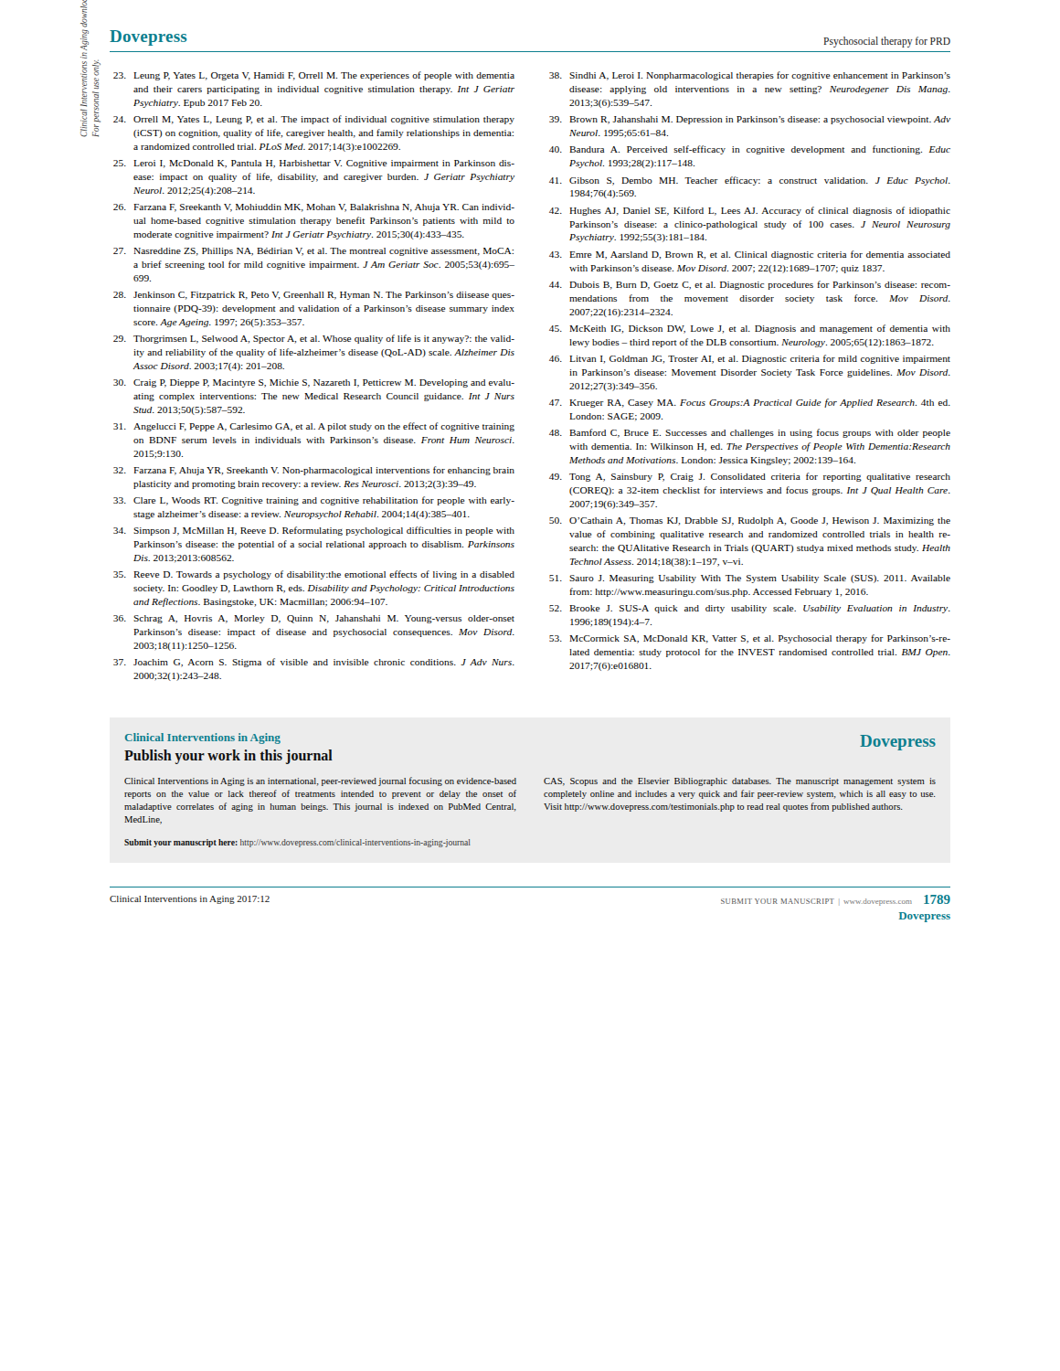Clinical Interventions in Aging downloaded from https://www.dovepress.com/ by 128.41.61.219 on 08-Nov-2017 For personal use only.
Dovepress
Psychosocial therapy for PRD
23. Leung P, Yates L, Orgeta V, Hamidi F, Orrell M. The experiences of people with dementia and their carers participating in individual cognitive stimulation therapy. Int J Geriatr Psychiatry. Epub 2017 Feb 20.
24. Orrell M, Yates L, Leung P, et al. The impact of individual cognitive stimulation therapy (iCST) on cognition, quality of life, caregiver health, and family relationships in dementia: a randomized controlled trial. PLoS Med. 2017;14(3):e1002269.
25. Leroi I, McDonald K, Pantula H, Harbishettar V. Cognitive impairment in Parkinson disease: impact on quality of life, disability, and caregiver burden. J Geriatr Psychiatry Neurol. 2012;25(4):208–214.
26. Farzana F, Sreekanth V, Mohiuddin MK, Mohan V, Balakrishna N, Ahuja YR. Can individual home-based cognitive stimulation therapy benefit Parkinson’s patients with mild to moderate cognitive impairment? Int J Geriatr Psychiatry. 2015;30(4):433–435.
27. Nasreddine ZS, Phillips NA, Bédirian V, et al. The montreal cognitive assessment, MoCA: a brief screening tool for mild cognitive impairment. J Am Geriatr Soc. 2005;53(4):695–699.
28. Jenkinson C, Fitzpatrick R, Peto V, Greenhall R, Hyman N. The Parkinson’s diisease questionnaire (PDQ-39): development and validation of a Parkinson’s disease summary index score. Age Ageing. 1997; 26(5):353–357.
29. Thorgrimsen L, Selwood A, Spector A, et al. Whose quality of life is it anyway?: the validity and reliability of the quality of life-alzheimer’s disease (QoL-AD) scale. Alzheimer Dis Assoc Disord. 2003;17(4): 201–208.
30. Craig P, Dieppe P, Macintyre S, Michie S, Nazareth I, Petticrew M. Developing and evaluating complex interventions: The new Medical Research Council guidance. Int J Nurs Stud. 2013;50(5):587–592.
31. Angelucci F, Peppe A, Carlesimo GA, et al. A pilot study on the effect of cognitive training on BDNF serum levels in individuals with Parkinson’s disease. Front Hum Neurosci. 2015;9:130.
32. Farzana F, Ahuja YR, Sreekanth V. Non-pharmacological interventions for enhancing brain plasticity and promoting brain recovery: a review. Res Neurosci. 2013;2(3):39–49.
33. Clare L, Woods RT. Cognitive training and cognitive rehabilitation for people with early-stage alzheimer’s disease: a review. Neuropsychol Rehabil. 2004;14(4):385–401.
34. Simpson J, McMillan H, Reeve D. Reformulating psychological difficulties in people with Parkinson’s disease: the potential of a social relational approach to disablism. Parkinsons Dis. 2013;2013:608562.
35. Reeve D. Towards a psychology of disability:the emotional effects of living in a disabled society. In: Goodley D, Lawthorn R, eds. Disability and Psychology: Critical Introductions and Reflections. Basingstoke, UK: Macmillan; 2006:94–107.
36. Schrag A, Hovris A, Morley D, Quinn N, Jahanshahi M. Young-versus older-onset Parkinson’s disease: impact of disease and psychosocial consequences. Mov Disord. 2003;18(11):1250–1256.
37. Joachim G, Acorn S. Stigma of visible and invisible chronic conditions. J Adv Nurs. 2000;32(1):243–248.
38. Sindhi A, Leroi I. Nonpharmacological therapies for cognitive enhancement in Parkinson’s disease: applying old interventions in a new setting? Neurodegener Dis Manag. 2013;3(6):539–547.
39. Brown R, Jahanshahi M. Depression in Parkinson’s disease: a psychosocial viewpoint. Adv Neurol. 1995;65:61–84.
40. Bandura A. Perceived self-efficacy in cognitive development and functioning. Educ Psychol. 1993;28(2):117–148.
41. Gibson S, Dembo MH. Teacher efficacy: a construct validation. J Educ Psychol. 1984;76(4):569.
42. Hughes AJ, Daniel SE, Kilford L, Lees AJ. Accuracy of clinical diagnosis of idiopathic Parkinson’s disease: a clinico-pathological study of 100 cases. J Neurol Neurosurg Psychiatry. 1992;55(3):181–184.
43. Emre M, Aarsland D, Brown R, et al. Clinical diagnostic criteria for dementia associated with Parkinson’s disease. Mov Disord. 2007; 22(12):1689–1707; quiz 1837.
44. Dubois B, Burn D, Goetz C, et al. Diagnostic procedures for Parkinson’s disease: recommendations from the movement disorder society task force. Mov Disord. 2007;22(16):2314–2324.
45. McKeith IG, Dickson DW, Lowe J, et al. Diagnosis and management of dementia with lewy bodies – third report of the DLB consortium. Neurology. 2005;65(12):1863–1872.
46. Litvan I, Goldman JG, Troster AI, et al. Diagnostic criteria for mild cognitive impairment in Parkinson’s disease: Movement Disorder Society Task Force guidelines. Mov Disord. 2012;27(3):349–356.
47. Krueger RA, Casey MA. Focus Groups:A Practical Guide for Applied Research. 4th ed. London: SAGE; 2009.
48. Bamford C, Bruce E. Successes and challenges in using focus groups with older people with dementia. In: Wilkinson H, ed. The Perspectives of People With Dementia:Research Methods and Motivations. London: Jessica Kingsley; 2002:139–164.
49. Tong A, Sainsbury P, Craig J. Consolidated criteria for reporting qualitative research (COREQ): a 32-item checklist for interviews and focus groups. Int J Qual Health Care. 2007;19(6):349–357.
50. O’Cathain A, Thomas KJ, Drabble SJ, Rudolph A, Goode J, Hewison J. Maximizing the value of combining qualitative research and randomized controlled trials in health research: the QUAlitative Research in Trials (QUART) studya mixed methods study. Health Technol Assess. 2014;18(38):1–197, v–vi.
51. Sauro J. Measuring Usability With The System Usability Scale (SUS). 2011. Available from: http://www.measuringu.com/sus.php. Accessed February 1, 2016.
52. Brooke J. SUS-A quick and dirty usability scale. Usability Evaluation in Industry. 1996;189(194):4–7.
53. McCormick SA, McDonald KR, Vatter S, et al. Psychosocial therapy for Parkinson’s-related dementia: study protocol for the INVEST randomised controlled trial. BMJ Open. 2017;7(6):e016801.
Clinical Interventions in Aging
Publish your work in this journal
Dovepress
Clinical Interventions in Aging is an international, peer-reviewed journal focusing on evidence-based reports on the value or lack thereof of treatments intended to prevent or delay the onset of maladaptive correlates of aging in human beings. This journal is indexed on PubMed Central, MedLine,
CAS, Scopus and the Elsevier Bibliographic databases. The manuscript management system is completely online and includes a very quick and fair peer-review system, which is all easy to use. Visit http://www.dovepress.com/testimonials.php to read real quotes from published authors.
Submit your manuscript here: http://www.dovepress.com/clinical-interventions-in-aging-journal
Clinical Interventions in Aging 2017:12
submit your manuscript | www.dovepress.com 1789
Dovepress